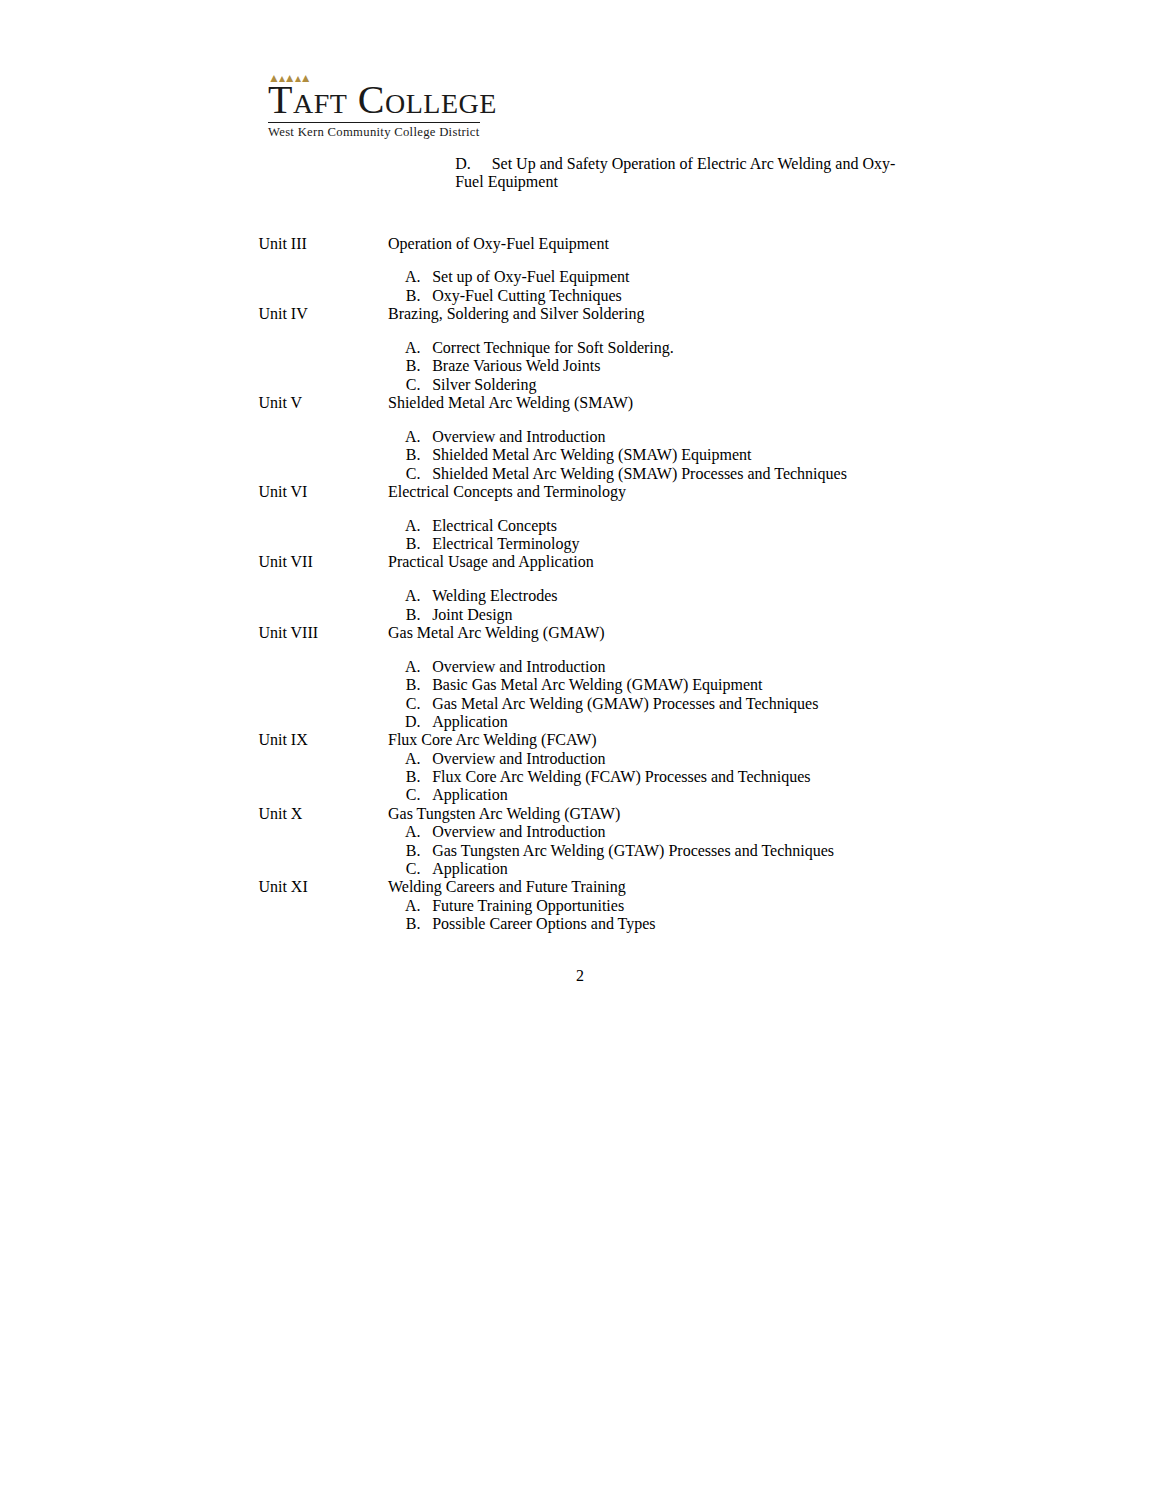▲▴▲▴▲
Taft College
West Kern Community College District
D. Set Up and Safety Operation of Electric Arc Welding and Oxy-Fuel Equipment
| Unit III | Operation of Oxy-Fuel Equipment Set up of Oxy-Fuel Equipment Oxy-Fuel Cutting Techniques |
| Unit IV | Brazing, Soldering and Silver Soldering Correct Technique for Soft Soldering. Braze Various Weld Joints Silver Soldering |
| Unit V | Shielded Metal Arc Welding (SMAW) Overview and Introduction Shielded Metal Arc Welding (SMAW) Equipment Shielded Metal Arc Welding (SMAW) Processes and Techniques |
| Unit VI | Electrical Concepts and Terminology Electrical Concepts Electrical Terminology |
| Unit VII | Practical Usage and Application Welding Electrodes Joint Design |
| Unit VIII | Gas Metal Arc Welding (GMAW) Overview and Introduction Basic Gas Metal Arc Welding (GMAW) Equipment Gas Metal Arc Welding (GMAW) Processes and Techniques Application |
| Unit IX | Flux Core Arc Welding (FCAW) Overview and Introduction Flux Core Arc Welding (FCAW) Processes and Techniques Application |
| Unit X | Gas Tungsten Arc Welding (GTAW) Overview and Introduction Gas Tungsten Arc Welding (GTAW) Processes and Techniques Application |
| Unit XI | Welding Careers and Future Training Future Training Opportunities Possible Career Options and Types |
2